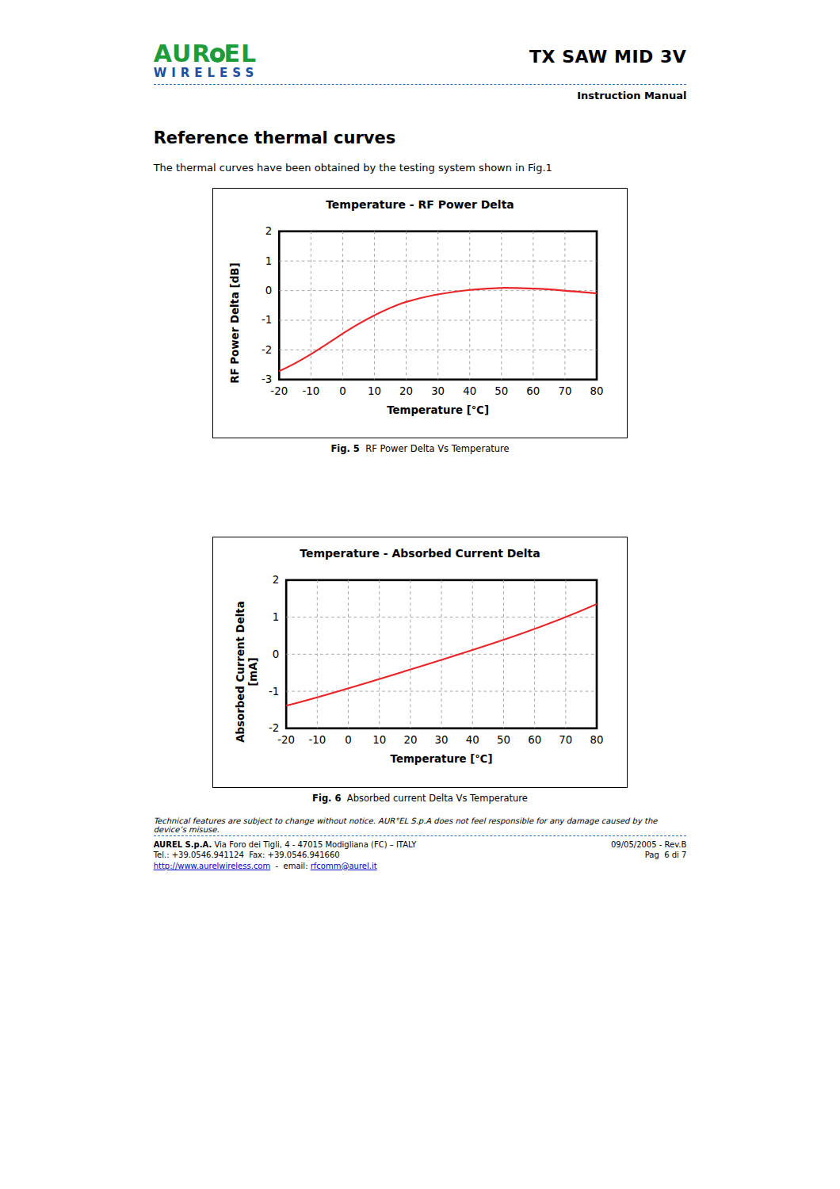AUR EL
WIRELESS
TX SAW MID 3V
Instruction Manual
Reference thermal curves
The thermal curves have been obtained by the testing system shown in Fig.1
Temperature - RF Power Delta
RF Power Delta [dB] 2 1 0 -1 -2 -3 -20 -10 0 10 20 30 40 50 60 70 80 Temperature [℃]
Fig. 5 RF Power Delta Vs Temperature
Temperature - Absorbed Current Delta
Absorbed Current Delta [mA] 2 1 0 -1 -2 -20 -10 0 10 20 30 40 50 60 70 80 Temperature [℃]
Fig. 6 Absorbed current Delta Vs Temperature
Technical features are subject to change without notice. AUR°EL S.p.A does not feel responsible for any damage caused by the device’s misuse.
AUREL S.p.A. Via Foro dei Tigli, 4 - 47015 Modigliana (FC) – ITALY
Tel.: +39.0546.941124 Fax: +39.0546.941660
http://www.aurelwireless.com - email: rfcomm@aurel.it
09/05/2005 - Rev.B
Pag 6 di 7